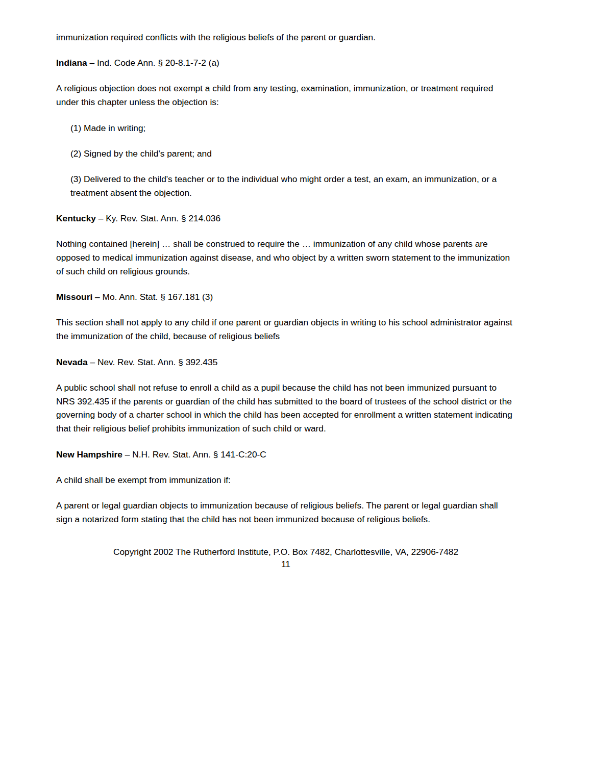immunization required conflicts with the religious beliefs of the parent or guardian.
Indiana – Ind. Code Ann. § 20-8.1-7-2 (a)
A religious objection does not exempt a child from any testing, examination, immunization, or treatment required under this chapter unless the objection is:
(1) Made in writing;
(2) Signed by the child's parent; and
(3) Delivered to the child's teacher or to the individual who might order a test, an exam, an immunization, or a treatment absent the objection.
Kentucky – Ky. Rev. Stat. Ann. § 214.036
Nothing contained [herein] … shall be construed to require the … immunization of any child whose parents are opposed to medical immunization against disease, and who object by a written sworn statement to the immunization of such child on religious grounds.
Missouri – Mo. Ann. Stat. § 167.181 (3)
This section shall not apply to any child if one parent or guardian objects in writing to his school administrator against the immunization of the child, because of religious beliefs
Nevada – Nev. Rev. Stat. Ann. § 392.435
A public school shall not refuse to enroll a child as a pupil because the child has not been immunized pursuant to NRS 392.435 if the parents or guardian of the child has submitted to the board of trustees of the school district or the governing body of a charter school in which the child has been accepted for enrollment a written statement indicating that their religious belief prohibits immunization of such child or ward.
New Hampshire – N.H. Rev. Stat. Ann. § 141-C:20-C
A child shall be exempt from immunization if:
A parent or legal guardian objects to immunization because of religious beliefs. The parent or legal guardian shall sign a notarized form stating that the child has not been immunized because of religious beliefs.
Copyright 2002 The Rutherford Institute, P.O. Box 7482, Charlottesville, VA, 22906-7482
11